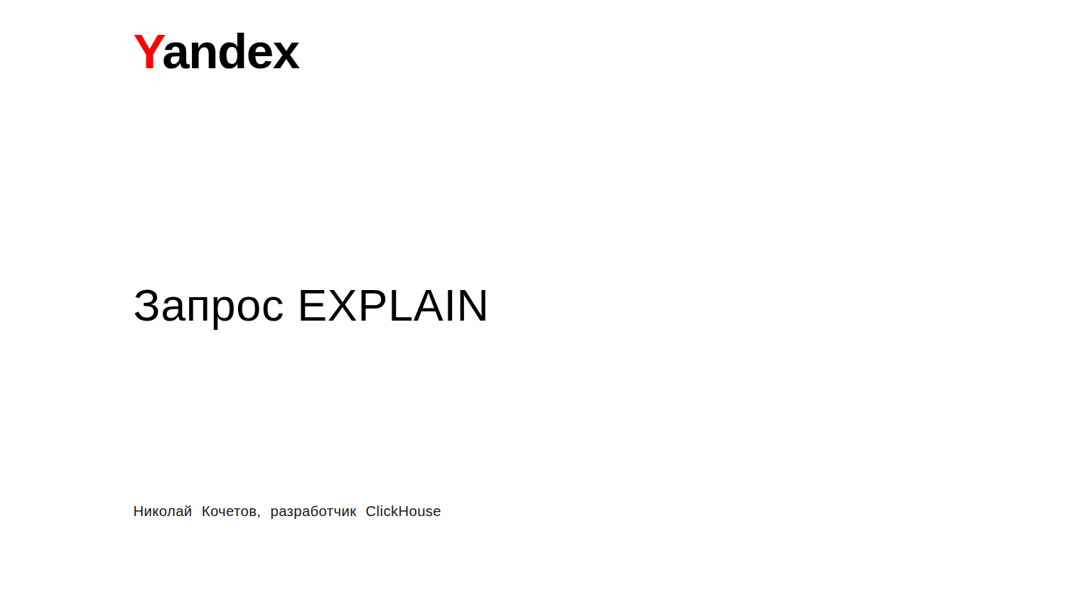Yandex
Запрос EXPLAIN
Николай Кочетов, разработчик ClickHouse